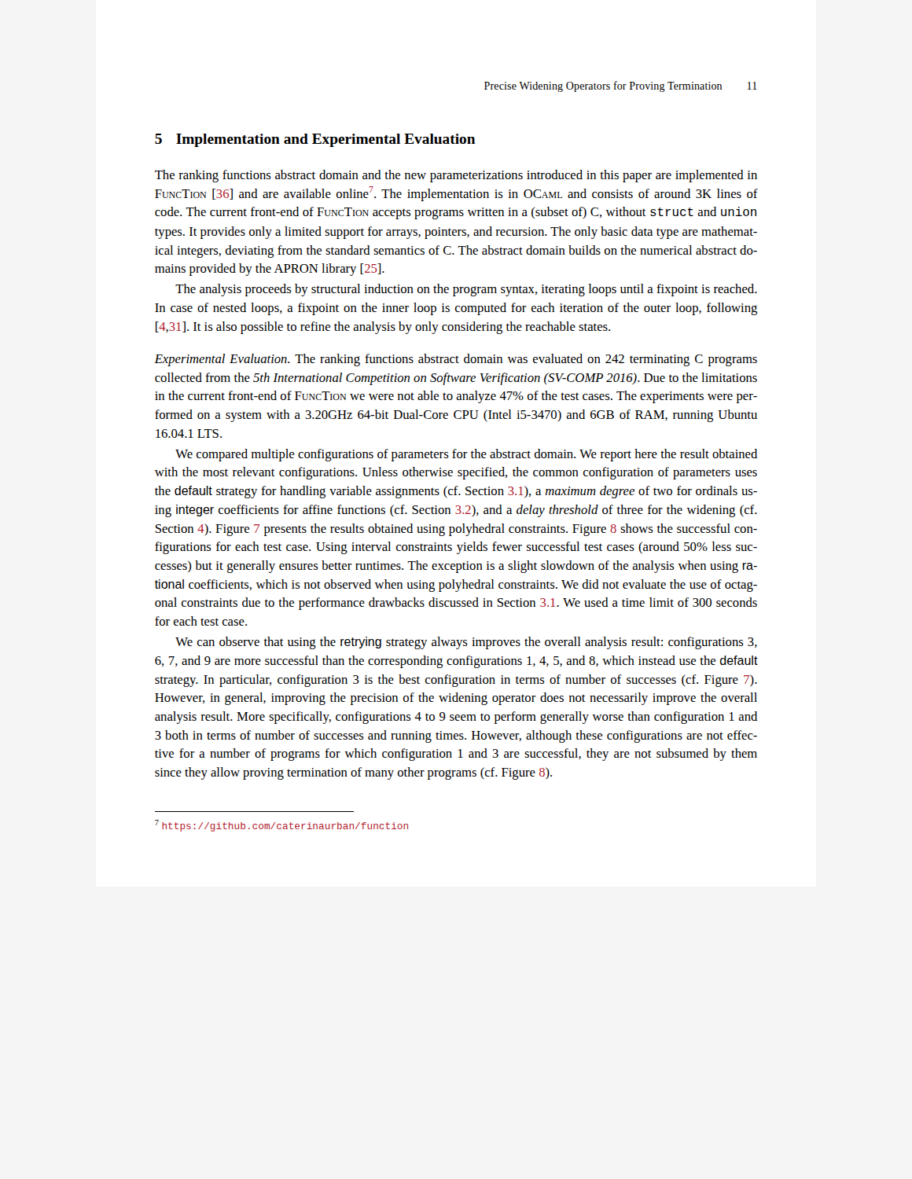Precise Widening Operators for Proving Termination 11
5 Implementation and Experimental Evaluation
The ranking functions abstract domain and the new parameterizations introduced in this paper are implemented in FuncTion [36] and are available online7. The implementation is in OCaml and consists of around 3K lines of code. The current front-end of FuncTion accepts programs written in a (subset of) C, without struct and union types. It provides only a limited support for arrays, pointers, and recursion. The only basic data type are mathematical integers, deviating from the standard semantics of C. The abstract domain builds on the numerical abstract domains provided by the APRON library [25].
The analysis proceeds by structural induction on the program syntax, iterating loops until a fixpoint is reached. In case of nested loops, a fixpoint on the inner loop is computed for each iteration of the outer loop, following [4,31]. It is also possible to refine the analysis by only considering the reachable states.
Experimental Evaluation. The ranking functions abstract domain was evaluated on 242 terminating C programs collected from the 5th International Competition on Software Verification (SV-COMP 2016). Due to the limitations in the current front-end of FuncTion we were not able to analyze 47% of the test cases. The experiments were performed on a system with a 3.20GHz 64-bit Dual-Core CPU (Intel i5-3470) and 6GB of RAM, running Ubuntu 16.04.1 LTS.
We compared multiple configurations of parameters for the abstract domain. We report here the result obtained with the most relevant configurations. Unless otherwise specified, the common configuration of parameters uses the default strategy for handling variable assignments (cf. Section 3.1), a maximum degree of two for ordinals using integer coefficients for affine functions (cf. Section 3.2), and a delay threshold of three for the widening (cf. Section 4). Figure 7 presents the results obtained using polyhedral constraints. Figure 8 shows the successful configurations for each test case. Using interval constraints yields fewer successful test cases (around 50% less successes) but it generally ensures better runtimes. The exception is a slight slowdown of the analysis when using rational coefficients, which is not observed when using polyhedral constraints. We did not evaluate the use of octagonal constraints due to the performance drawbacks discussed in Section 3.1. We used a time limit of 300 seconds for each test case.
We can observe that using the retrying strategy always improves the overall analysis result: configurations 3, 6, 7, and 9 are more successful than the corresponding configurations 1, 4, 5, and 8, which instead use the default strategy. In particular, configuration 3 is the best configuration in terms of number of successes (cf. Figure 7). However, in general, improving the precision of the widening operator does not necessarily improve the overall analysis result. More specifically, configurations 4 to 9 seem to perform generally worse than configuration 1 and 3 both in terms of number of successes and running times. However, although these configurations are not effective for a number of programs for which configuration 1 and 3 are successful, they are not subsumed by them since they allow proving termination of many other programs (cf. Figure 8).
7 https://github.com/caterinaurban/function